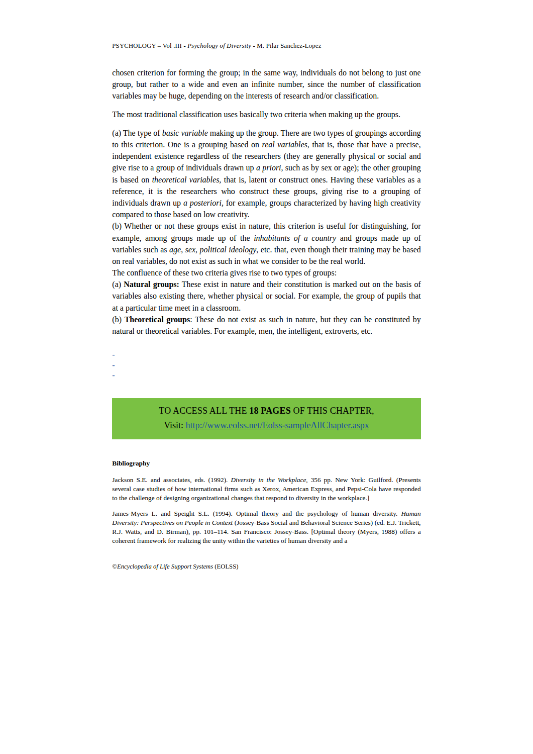PSYCHOLOGY – Vol .III - Psychology of Diversity - M. Pilar Sanchez-Lopez
chosen criterion for forming the group; in the same way, individuals do not belong to just one group, but rather to a wide and even an infinite number, since the number of classification variables may be huge, depending on the interests of research and/or classification.
The most traditional classification uses basically two criteria when making up the groups.
(a) The type of basic variable making up the group. There are two types of groupings according to this criterion. One is a grouping based on real variables, that is, those that have a precise, independent existence regardless of the researchers (they are generally physical or social and give rise to a group of individuals drawn up a priori, such as by sex or age); the other grouping is based on theoretical variables, that is, latent or construct ones. Having these variables as a reference, it is the researchers who construct these groups, giving rise to a grouping of individuals drawn up a posteriori, for example, groups characterized by having high creativity compared to those based on low creativity.
(b) Whether or not these groups exist in nature, this criterion is useful for distinguishing, for example, among groups made up of the inhabitants of a country and groups made up of variables such as age, sex, political ideology, etc. that, even though their training may be based on real variables, do not exist as such in what we consider to be the real world.
The confluence of these two criteria gives rise to two types of groups:
(a) Natural groups: These exist in nature and their constitution is marked out on the basis of variables also existing there, whether physical or social. For example, the group of pupils that at a particular time meet in a classroom.
(b) Theoretical groups: These do not exist as such in nature, but they can be constituted by natural or theoretical variables. For example, men, the intelligent, extroverts, etc.
- - -
TO ACCESS ALL THE 18 PAGES OF THIS CHAPTER,
Visit: http://www.eolss.net/Eolss-sampleAllChapter.aspx
Bibliography
Jackson S.E. and associates, eds. (1992). Diversity in the Workplace, 356 pp. New York: Guilford. (Presents several case studies of how international firms such as Xerox, American Express, and Pepsi-Cola have responded to the challenge of designing organizational changes that respond to diversity in the workplace.]
James-Myers L. and Speight S.L. (1994). Optimal theory and the psychology of human diversity. Human Diversity: Perspectives on People in Context (Jossey-Bass Social and Behavioral Science Series) (ed. E.J. Trickett, R.J. Watts, and D. Birman), pp. 101–114. San Francisco: Jossey-Bass. [Optimal theory (Myers, 1988) offers a coherent framework for realizing the unity within the varieties of human diversity and a
©Encyclopedia of Life Support Systems (EOLSS)